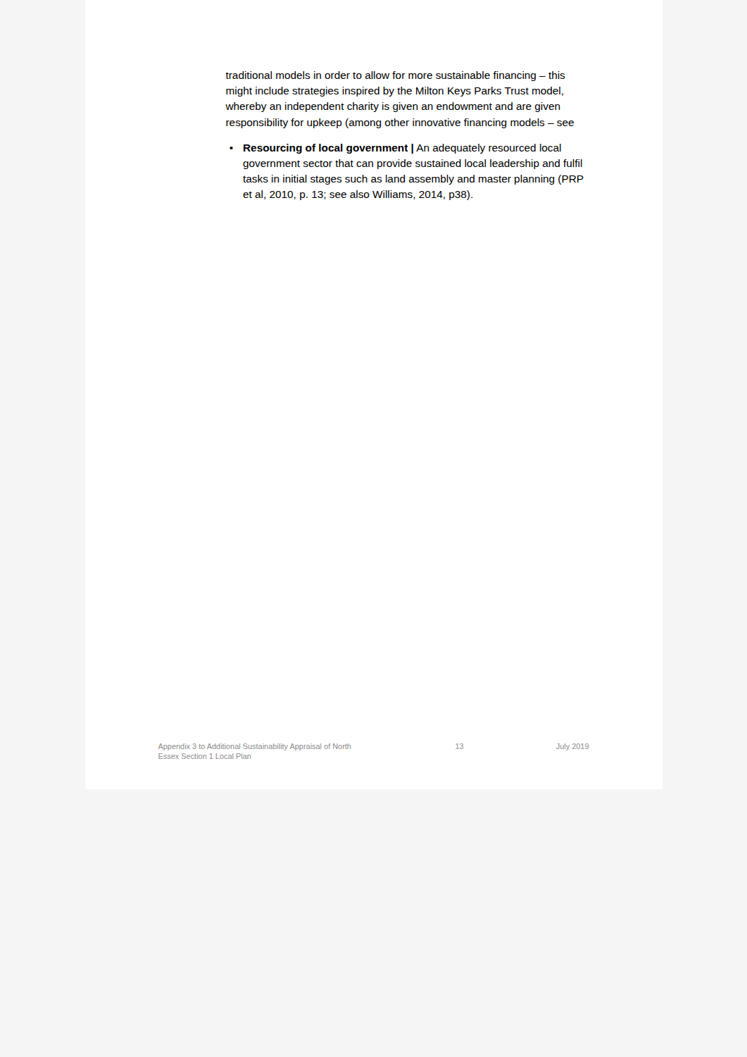traditional models in order to allow for more sustainable financing – this might include strategies inspired by the Milton Keys Parks Trust model, whereby an independent charity is given an endowment and are given responsibility for upkeep (among other innovative financing models – see
Resourcing of local government | An adequately resourced local government sector that can provide sustained local leadership and fulfil tasks in initial stages such as land assembly and master planning (PRP et al, 2010, p. 13; see also Williams, 2014, p38).
Appendix 3 to Additional Sustainability Appraisal of North
Essex Section 1 Local Plan
13
July 2019